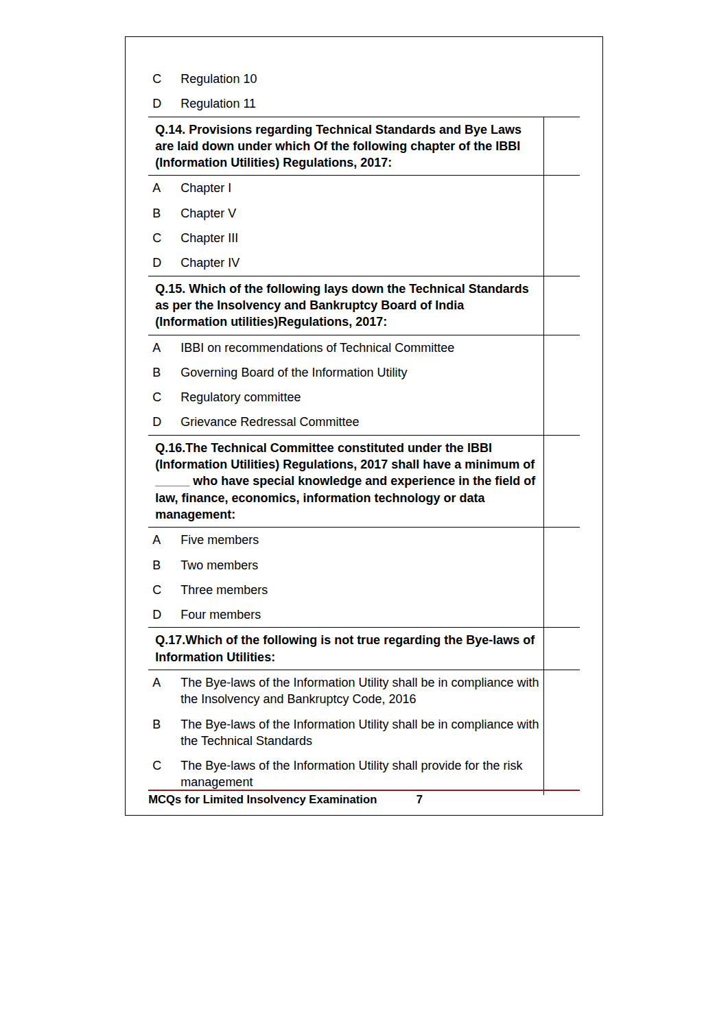| C | Regulation 10 | |
| D | Regulation 11 | |
| Q.14. Provisions regarding Technical Standards and Bye Laws are laid down under which Of the following chapter of the IBBI (Information Utilities) Regulations, 2017: | |
| A | Chapter I | |
| B | Chapter V | |
| C | Chapter III | |
| D | Chapter IV | |
| Q.15. Which of the following lays down the Technical Standards as per the Insolvency and Bankruptcy Board of India (Information utilities)Regulations, 2017: | |
| A | IBBI on recommendations of Technical Committee | |
| B | Governing Board of the Information Utility | |
| C | Regulatory committee | |
| D | Grievance Redressal Committee | |
| Q.16.The Technical Committee constituted under the IBBI (Information Utilities) Regulations, 2017 shall have a minimum of _____ who have special knowledge and experience in the field of law, finance, economics, information technology or data management: | |
| A | Five members | |
| B | Two members | |
| C | Three members | |
| D | Four members | |
| Q.17.Which of the following is not true regarding the Bye-laws of Information Utilities: | |
| A | The Bye-laws of the Information Utility shall be in compliance with the Insolvency and Bankruptcy Code, 2016 | |
| B | The Bye-laws of the Information Utility shall be in compliance with the Technical Standards | |
| C | The Bye-laws of the Information Utility shall provide for the risk management | |
MCQs for Limited Insolvency Examination 7